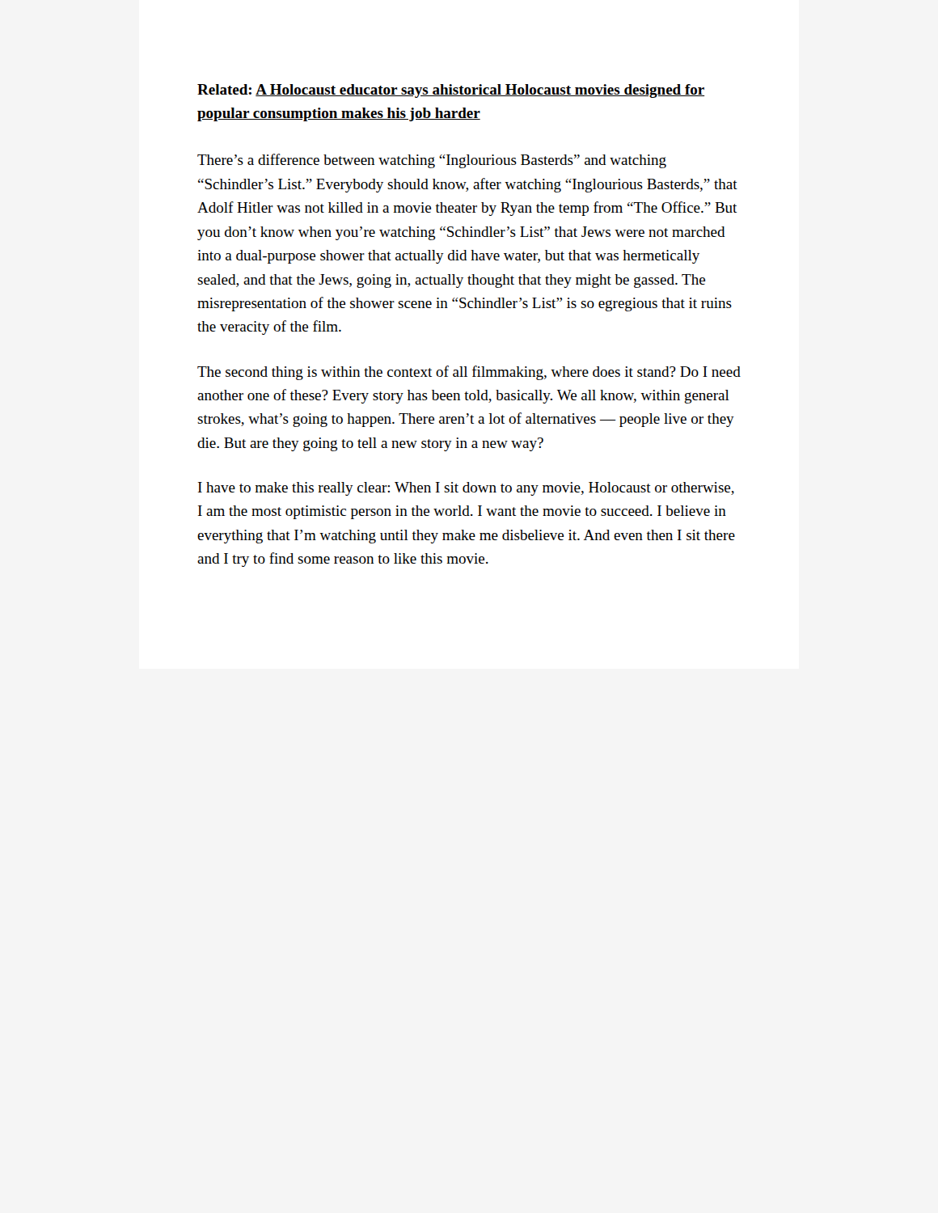Related: A Holocaust educator says ahistorical Holocaust movies designed for popular consumption makes his job harder
There’s a difference between watching “Inglourious Basterds” and watching “Schindler’s List.” Everybody should know, after watching “Inglourious Basterds,” that Adolf Hitler was not killed in a movie theater by Ryan the temp from “The Office.” But you don’t know when you’re watching “Schindler’s List” that Jews were not marched into a dual-purpose shower that actually did have water, but that was hermetically sealed, and that the Jews, going in, actually thought that they might be gassed. The misrepresentation of the shower scene in “Schindler’s List” is so egregious that it ruins the veracity of the film.
The second thing is within the context of all filmmaking, where does it stand? Do I need another one of these? Every story has been told, basically. We all know, within general strokes, what’s going to happen. There aren’t a lot of alternatives — people live or they die. But are they going to tell a new story in a new way?
I have to make this really clear: When I sit down to any movie, Holocaust or otherwise, I am the most optimistic person in the world. I want the movie to succeed. I believe in everything that I’m watching until they make me disbelieve it. And even then I sit there and I try to find some reason to like this movie.